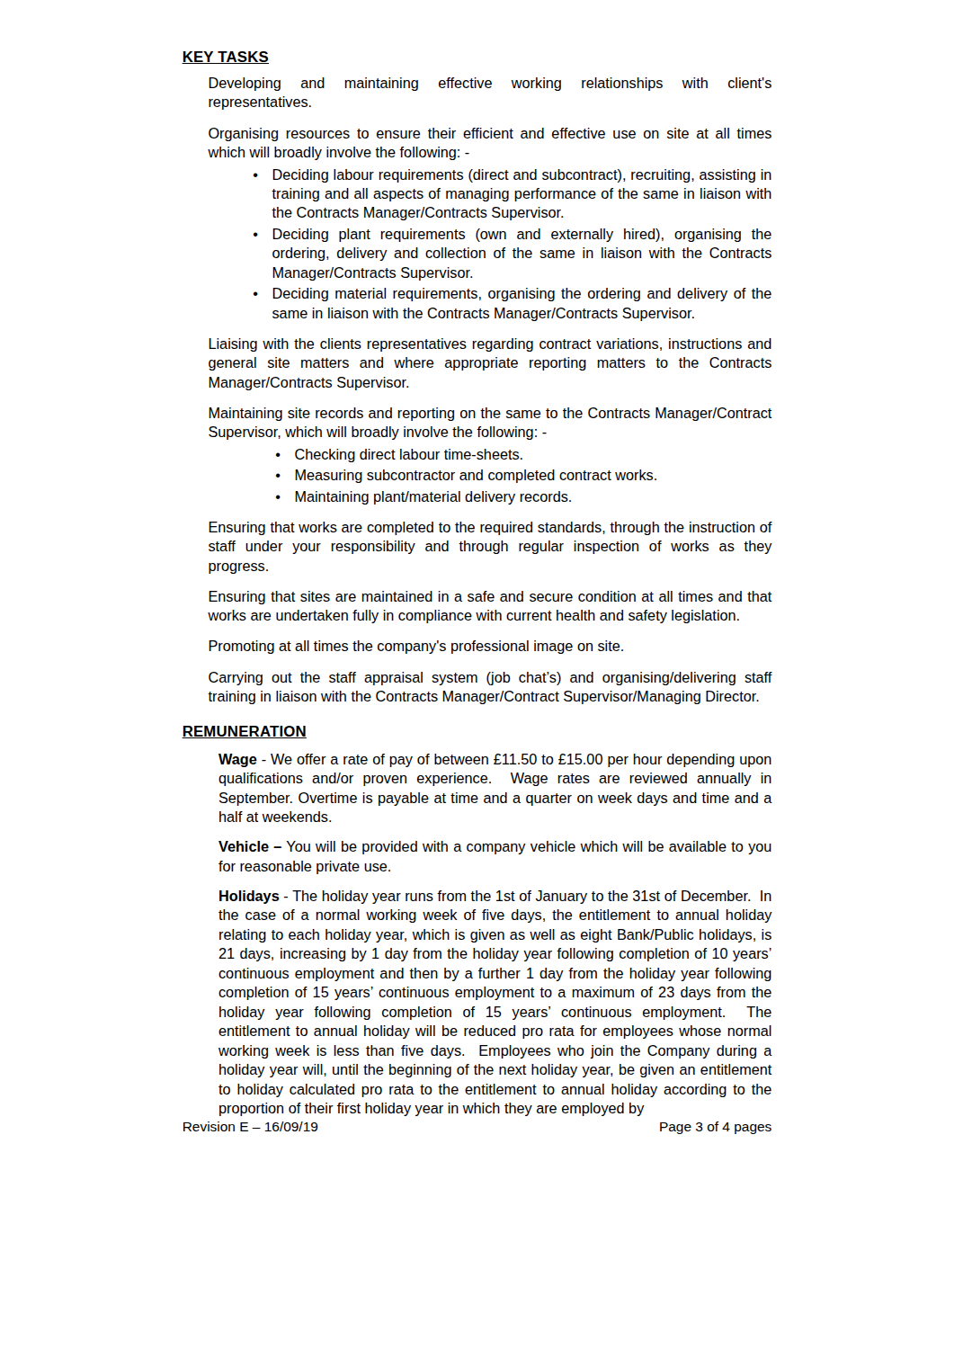KEY TASKS
Developing and maintaining effective working relationships with client's representatives.
Organising resources to ensure their efficient and effective use on site at all times which will broadly involve the following: -
Deciding labour requirements (direct and subcontract), recruiting, assisting in training and all aspects of managing performance of the same in liaison with the Contracts Manager/Contracts Supervisor.
Deciding plant requirements (own and externally hired), organising the ordering, delivery and collection of the same in liaison with the Contracts Manager/Contracts Supervisor.
Deciding material requirements, organising the ordering and delivery of the same in liaison with the Contracts Manager/Contracts Supervisor.
Liaising with the clients representatives regarding contract variations, instructions and general site matters and where appropriate reporting matters to the Contracts Manager/Contracts Supervisor.
Maintaining site records and reporting on the same to the Contracts Manager/Contract Supervisor, which will broadly involve the following: -
Checking direct labour time-sheets.
Measuring subcontractor and completed contract works.
Maintaining plant/material delivery records.
Ensuring that works are completed to the required standards, through the instruction of staff under your responsibility and through regular inspection of works as they progress.
Ensuring that sites are maintained in a safe and secure condition at all times and that works are undertaken fully in compliance with current health and safety legislation.
Promoting at all times the company's professional image on site.
Carrying out the staff appraisal system (job chat’s) and organising/delivering staff training in liaison with the Contracts Manager/Contract Supervisor/Managing Director.
REMUNERATION
Wage - We offer a rate of pay of between £11.50 to £15.00 per hour depending upon qualifications and/or proven experience. Wage rates are reviewed annually in September. Overtime is payable at time and a quarter on week days and time and a half at weekends.
Vehicle – You will be provided with a company vehicle which will be available to you for reasonable private use.
Holidays - The holiday year runs from the 1st of January to the 31st of December. In the case of a normal working week of five days, the entitlement to annual holiday relating to each holiday year, which is given as well as eight Bank/Public holidays, is 21 days, increasing by 1 day from the holiday year following completion of 10 years’ continuous employment and then by a further 1 day from the holiday year following completion of 15 years’ continuous employment to a maximum of 23 days from the holiday year following completion of 15 years’ continuous employment. The entitlement to annual holiday will be reduced pro rata for employees whose normal working week is less than five days. Employees who join the Company during a holiday year will, until the beginning of the next holiday year, be given an entitlement to holiday calculated pro rata to the entitlement to annual holiday according to the proportion of their first holiday year in which they are employed by
Revision E – 16/09/19 Page 3 of 4 pages